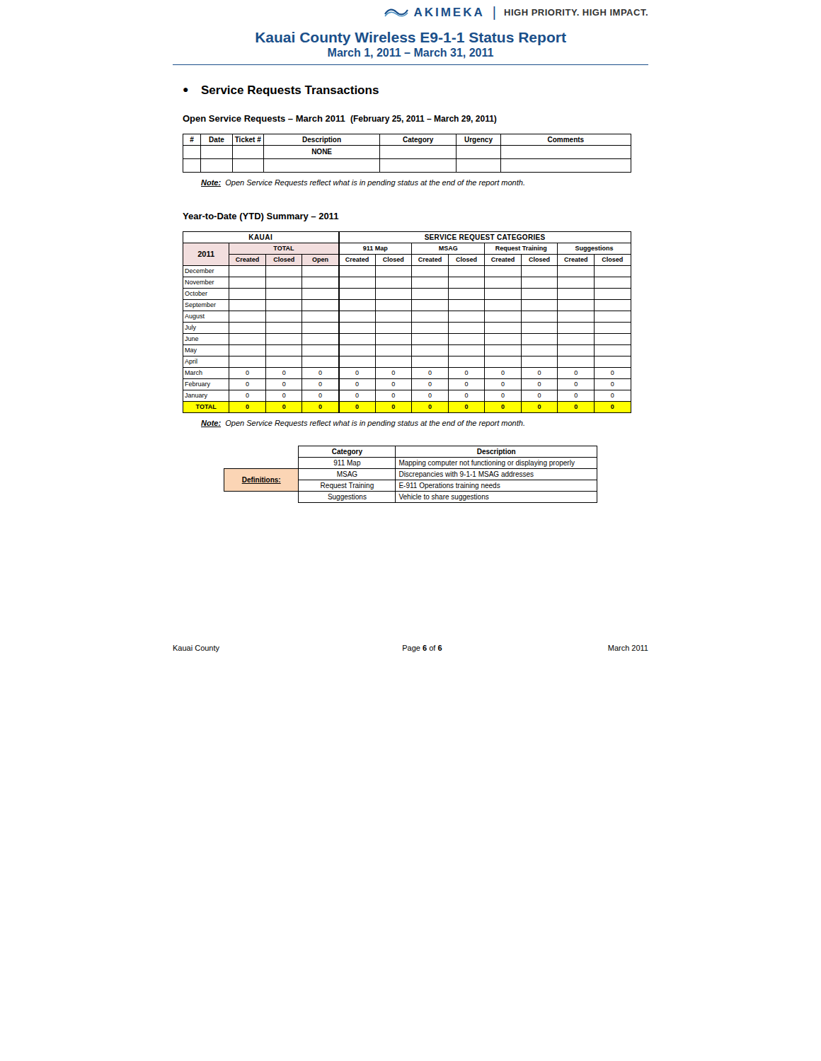AKIMEKA | HIGH PRIORITY. HIGH IMPACT.
Kauai County Wireless E9-1-1 Status Report March 1, 2011 – March 31, 2011
Service Requests Transactions
Open Service Requests – March 2011 (February 25, 2011 – March 29, 2011)
| # | Date | Ticket # | Description | Category | Urgency | Comments |
| --- | --- | --- | --- | --- | --- | --- |
| | | | NONE | | | |
Note: Open Service Requests reflect what is in pending status at the end of the report month.
Year-to-Date (YTD) Summary – 2011
| KAUAI | SERVICE REQUEST CATEGORIES |
| --- | --- |
| 2011 | TOTAL | 911 Map | MSAG | Request Training | Suggestions |
| Created | Closed | Open | Created | Closed | Created | Closed | Created | Closed | Created | Closed |
| December | | | | | | | | | | | |
| November | | | | | | | | | | | |
| October | | | | | | | | | | | |
| September | | | | | | | | | | | |
| August | | | | | | | | | | | |
| July | | | | | | | | | | | |
| June | | | | | | | | | | | |
| May | | | | | | | | | | | |
| April | | | | | | | | | | | |
| March | 0 | 0 | 0 | 0 | 0 | 0 | 0 | 0 | 0 | 0 | 0 |
| February | 0 | 0 | 0 | 0 | 0 | 0 | 0 | 0 | 0 | 0 | 0 |
| January | 0 | 0 | 0 | 0 | 0 | 0 | 0 | 0 | 0 | 0 | 0 |
| TOTAL | 0 | 0 | 0 | 0 | 0 | 0 | 0 | 0 | 0 | 0 | 0 |
Note: Open Service Requests reflect what is in pending status at the end of the report month.
| | Category | Description |
| | 911 Map | Mapping computer not functioning or displaying properly |
| Definitions: | MSAG | Discrepancies with 9-1-1 MSAG addresses |
| Request Training | E-911 Operations training needs |
| | Suggestions | Vehicle to share suggestions |
| Kauai County | Page 6 of 6 | March 2011 |